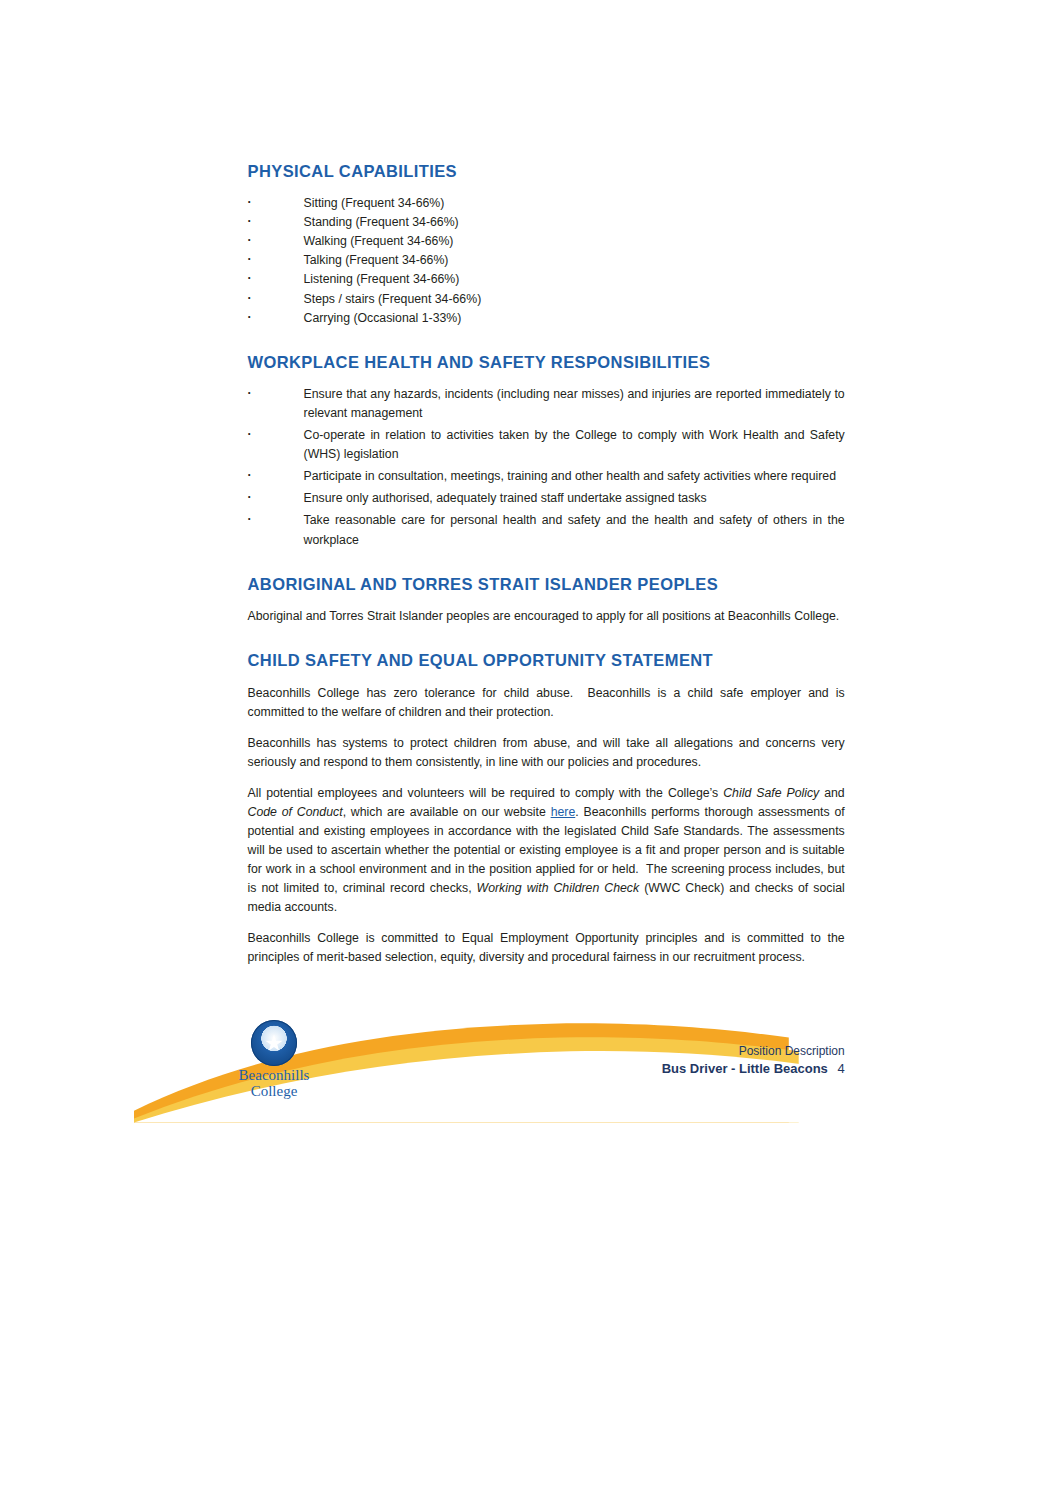Physical Capabilities
Sitting (Frequent 34-66%)
Standing (Frequent 34-66%)
Walking (Frequent 34-66%)
Talking (Frequent 34-66%)
Listening (Frequent 34-66%)
Steps / stairs (Frequent 34-66%)
Carrying (Occasional 1-33%)
Workplace Health and Safety Responsibilities
Ensure that any hazards, incidents (including near misses) and injuries are reported immediately to relevant management
Co-operate in relation to activities taken by the College to comply with Work Health and Safety (WHS) legislation
Participate in consultation, meetings, training and other health and safety activities where required
Ensure only authorised, adequately trained staff undertake assigned tasks
Take reasonable care for personal health and safety and the health and safety of others in the workplace
Aboriginal and Torres Strait Islander Peoples
Aboriginal and Torres Strait Islander peoples are encouraged to apply for all positions at Beaconhills College.
Child Safety and Equal Opportunity Statement
Beaconhills College has zero tolerance for child abuse. Beaconhills is a child safe employer and is committed to the welfare of children and their protection.
Beaconhills has systems to protect children from abuse, and will take all allegations and concerns very seriously and respond to them consistently, in line with our policies and procedures.
All potential employees and volunteers will be required to comply with the College’s Child Safe Policy and Code of Conduct, which are available on our website here. Beaconhills performs thorough assessments of potential and existing employees in accordance with the legislated Child Safe Standards. The assessments will be used to ascertain whether the potential or existing employee is a fit and proper person and is suitable for work in a school environment and in the position applied for or held. The screening process includes, but is not limited to, criminal record checks, Working with Children Check (WWC Check) and checks of social media accounts.
Beaconhills College is committed to Equal Employment Opportunity principles and is committed to the principles of merit-based selection, equity, diversity and procedural fairness in our recruitment process.
Beaconhills
College
Position Description
Bus Driver - Little Beacons 4